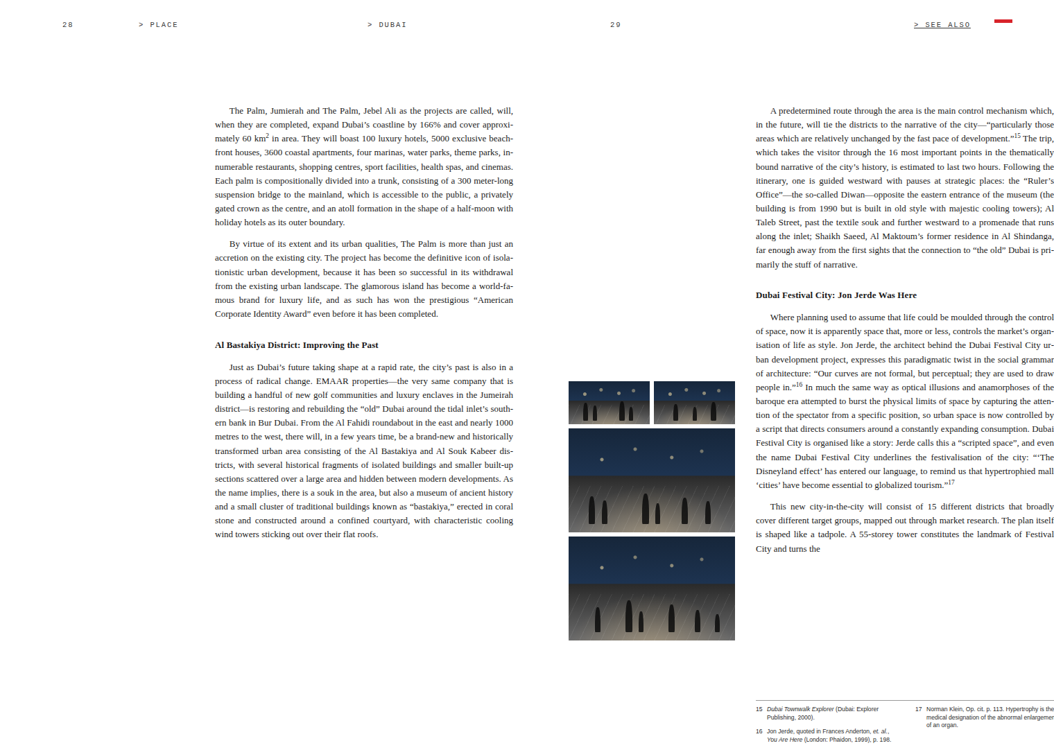28 > PLACE > DUBAI 29 > SEE ALSO
The Palm, Jumierah and The Palm, Jebel Ali as the projects are called, will, when they are completed, expand Dubai’s coastline by 166% and cover approximately 60 km2 in area. They will boast 100 luxury hotels, 5000 exclusive beach-front houses, 3600 coastal apartments, four marinas, water parks, theme parks, innumerable restaurants, shopping centres, sport facilities, health spas, and cinemas. Each palm is compositionally divided into a trunk, consisting of a 300 meter-long suspension bridge to the mainland, which is accessible to the public, a privately gated crown as the centre, and an atoll formation in the shape of a half-moon with holiday hotels as its outer boundary.
By virtue of its extent and its urban qualities, The Palm is more than just an accretion on the existing city. The project has become the definitive icon of isolationistic urban development, because it has been so successful in its withdrawal from the existing urban landscape. The glamorous island has become a world-famous brand for luxury life, and as such has won the prestigious “American Corporate Identity Award” even before it has been completed.
Al Bastakiya District: Improving the Past
Just as Dubai’s future taking shape at a rapid rate, the city’s past is also in a process of radical change. EMAAR properties—the very same company that is building a handful of new golf communities and luxury enclaves in the Jumeirah district—is restoring and rebuilding the “old” Dubai around the tidal inlet’s southern bank in Bur Dubai. From the Al Fahidi roundabout in the east and nearly 1000 metres to the west, there will, in a few years time, be a brand-new and historically transformed urban area consisting of the Al Bastakiya and Al Souk Kabeer districts, with several historical fragments of isolated buildings and smaller built-up sections scattered over a large area and hidden between modern developments. As the name implies, there is a souk in the area, but also a museum of ancient history and a small cluster of traditional buildings known as “bastakiya,” erected in coral stone and constructed around a confined courtyard, with characteristic cooling wind towers sticking out over their flat roofs.
A predetermined route through the area is the main control mechanism which, in the future, will tie the districts to the narrative of the city—“particularly those areas which are relatively unchanged by the fast pace of development.”15 The trip, which takes the visitor through the 16 most important points in the thematically bound narrative of the city’s history, is estimated to last two hours. Following the itinerary, one is guided westward with pauses at strategic places: the “Ruler’s Office”—the so-called Diwan—opposite the eastern entrance of the museum (the building is from 1990 but is built in old style with majestic cooling towers); Al Taleb Street, past the textile souk and further westward to a promenade that runs along the inlet; Shaikh Saeed, Al Maktoum’s former residence in Al Shindanga, far enough away from the first sights that the connection to “the old” Dubai is primarily the stuff of narrative.
Dubai Festival City: Jon Jerde Was Here
Where planning used to assume that life could be moulded through the control of space, now it is apparently space that, more or less, controls the market’s organisation of life as style. Jon Jerde, the architect behind the Dubai Festival City urban development project, expresses this paradigmatic twist in the social grammar of architecture: “Our curves are not formal, but perceptual; they are used to draw people in.”16 In much the same way as optical illusions and anamorphoses of the baroque era attempted to burst the physical limits of space by capturing the attention of the spectator from a specific position, so urban space is now controlled by a script that directs consumers around a constantly expanding consumption. Dubai Festival City is organised like a story: Jerde calls this a “scripted space”, and even the name Dubai Festival City underlines the festivalisation of the city: “‘The Disneyland effect’ has entered our language, to remind us that hypertrophied mall ‘cities’ have become essential to globalized tourism.”17
This new city-in-the-city will consist of 15 different districts that broadly cover different target groups, mapped out through market research. The plan itself is shaped like a tadpole. A 55-storey tower constitutes the landmark of Festival City and turns the
15 Dubai Townwalk Explorer (Dubai: Explorer Publishing, 2000).
16 Jon Jerde, quoted in Frances Anderton, et. al., You Are Here (London: Phaidon, 1999), p. 198.
17 Norman Klein, Op. cit. p. 113. Hypertrophy is the medical designation of the abnormal enlargement of an organ.